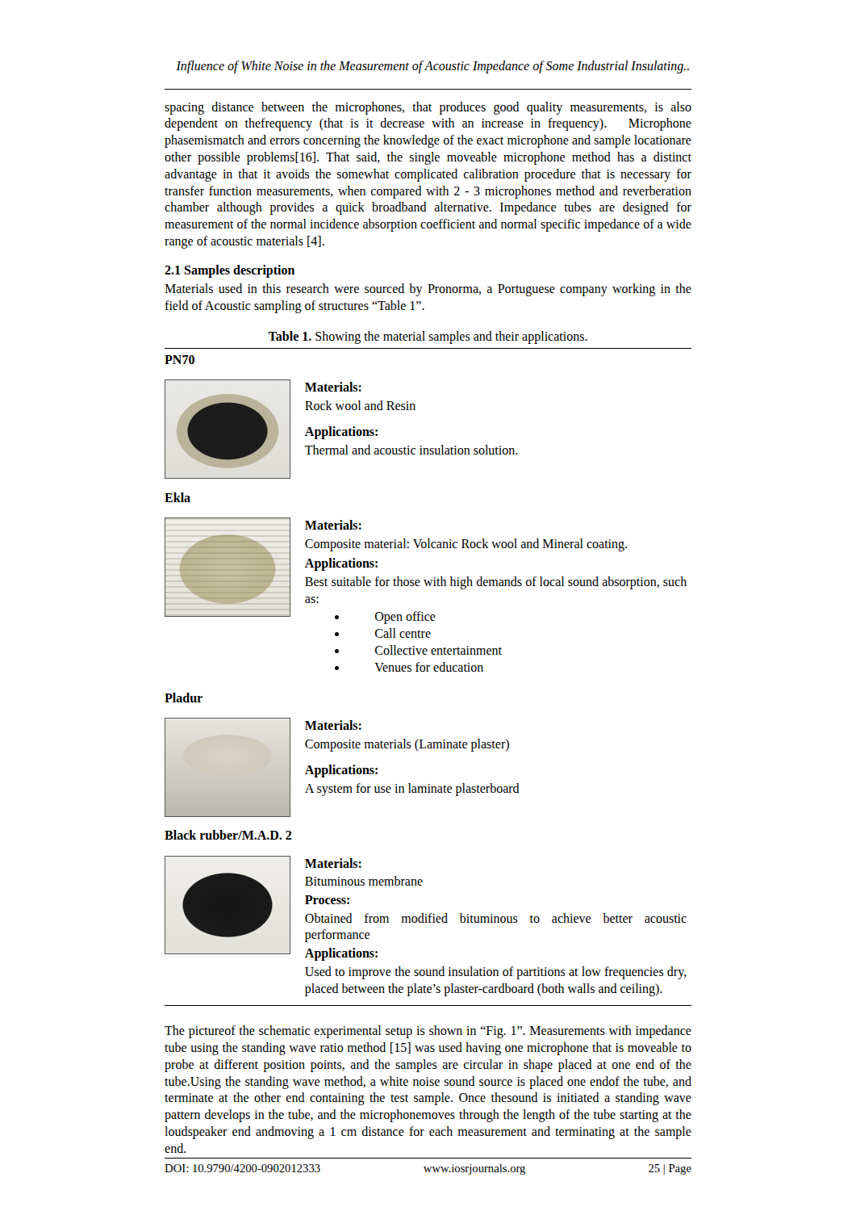Influence of White Noise in the Measurement of Acoustic Impedance of Some Industrial Insulating..
spacing distance between the microphones, that produces good quality measurements, is also dependent on thefrequency (that is it decrease with an increase in frequency). Microphone phasemismatch and errors concerning the knowledge of the exact microphone and sample locationare other possible problems[16]. That said, the single moveable microphone method has a distinct advantage in that it avoids the somewhat complicated calibration procedure that is necessary for transfer function measurements, when compared with 2 - 3 microphones method and reverberation chamber although provides a quick broadband alternative. Impedance tubes are designed for measurement of the normal incidence absorption coefficient and normal specific impedance of a wide range of acoustic materials [4].
2.1 Samples description
Materials used in this research were sourced by Pronorma, a Portuguese company working in the field of Acoustic sampling of structures “Table 1”.
Table 1. Showing the material samples and their applications.
| PN70 | |
| | Materials: Rock wool and Resin Applications: Thermal and acoustic insulation solution. |
| Ekla | |
| | Materials: Composite material: Volcanic Rock wool and Mineral coating. Applications: Best suitable for those with high demands of local sound absorption, such as: Open office Call centre Collective entertainment Venues for education |
| Pladur | |
| | Materials: Composite materials (Laminate plaster) Applications: A system for use in laminate plasterboard |
| Black rubber/M.A.D. 2 | |
| | Materials: Bituminous membrane Process: Obtained from modified bituminous to achieve better acoustic performance Applications: Used to improve the sound insulation of partitions at low frequencies dry, placed between the plate’s plaster-cardboard (both walls and ceiling). |
The pictureof the schematic experimental setup is shown in “Fig. 1”. Measurements with impedance tube using the standing wave ratio method [15] was used having one microphone that is moveable to probe at different position points, and the samples are circular in shape placed at one end of the tube.Using the standing wave method, a white noise sound source is placed one endof the tube, and terminate at the other end containing the test sample. Once thesound is initiated a standing wave pattern develops in the tube, and the microphonemoves through the length of the tube starting at the loudspeaker end andmoving a 1 cm distance for each measurement and terminating at the sample end.
DOI: 10.9790/4200-0902012333
www.iosrjournals.org
25 | Page